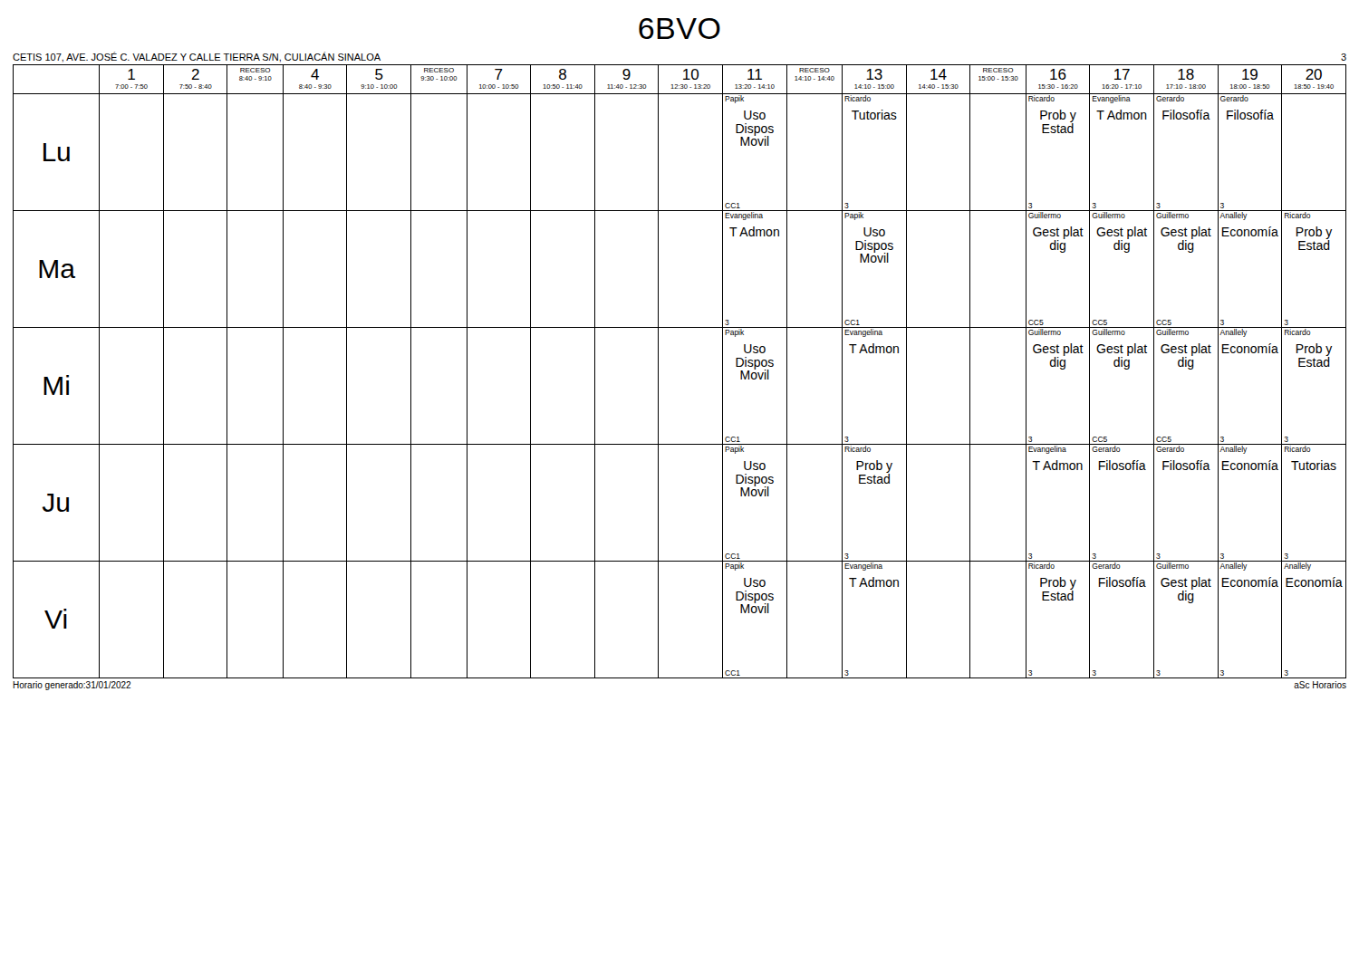6BVO
CETIS 107, AVE. JOSÉ C. VALADEZ Y CALLE TIERRA S/N, CULIACÁN SINALOA
3
| | 1 7:00 - 7:50 | 2 7:50 - 8:40 | RECESO 8:40 - 9:10 | 4 8:40 - 9:30 | 5 9:10 - 10:00 | RECESO 9:30 - 10:00 | 7 10:00 - 10:50 | 8 10:50 - 11:40 | 9 11:40 - 12:30 | 10 12:30 - 13:20 | 11 13:20 - 14:10 | RECESO 14:10 - 14:40 | 13 14:10 - 15:00 | 14 14:40 - 15:30 | RECESO 15:00 - 15:30 | 16 15:30 - 16:20 | 17 16:20 - 17:10 | 18 17:10 - 18:00 | 19 18:00 - 18:50 | 20 18:50 - 19:40 |
| --- | --- | --- | --- | --- | --- | --- | --- | --- | --- | --- | --- | --- | --- | --- | --- | --- | --- | --- | --- | --- |
| Lu | | | | | | | | | | | Papik Uso Dispos Movil CC1 | | Ricardo Tutorias 3 | | | Ricardo Prob y Estad 3 | Evangelina T Admon 3 | Gerardo Filosofía 3 | Gerardo Filosofía 3 | |
| Ma | | | | | | | | | | | Evangelina T Admon 3 | | Papik Uso Dispos Movil CC1 | | | Guillermo Gest plat dig CC5 | Guillermo Gest plat dig CC5 | Guillermo Gest plat dig CC5 | Anallely Economía 3 | Ricardo Prob y Estad 3 |
| Mi | | | | | | | | | | | Papik Uso Dispos Movil CC1 | | Evangelina T Admon 3 | | | Guillermo Gest plat dig 3 | Guillermo Gest plat dig CC5 | Guillermo Gest plat dig CC5 | Anallely Economía 3 | Ricardo Prob y Estad 3 |
| Ju | | | | | | | | | | | Papik Uso Dispos Movil CC1 | | Ricardo Prob y Estad 3 | | | Evangelina T Admon 3 | Gerardo Filosofía 3 | Gerardo Filosofía 3 | Anallely Economía 3 | Ricardo Tutorias 3 |
| Vi | | | | | | | | | | | Papik Uso Dispos Movil CC1 | | Evangelina T Admon 3 | | | Ricardo Prob y Estad 3 | Gerardo Filosofía 3 | Guillermo Gest plat dig 3 | Anallely Economía 3 | Anallely Economía 3 |
Horario generado:31/01/2022
aSc Horarios